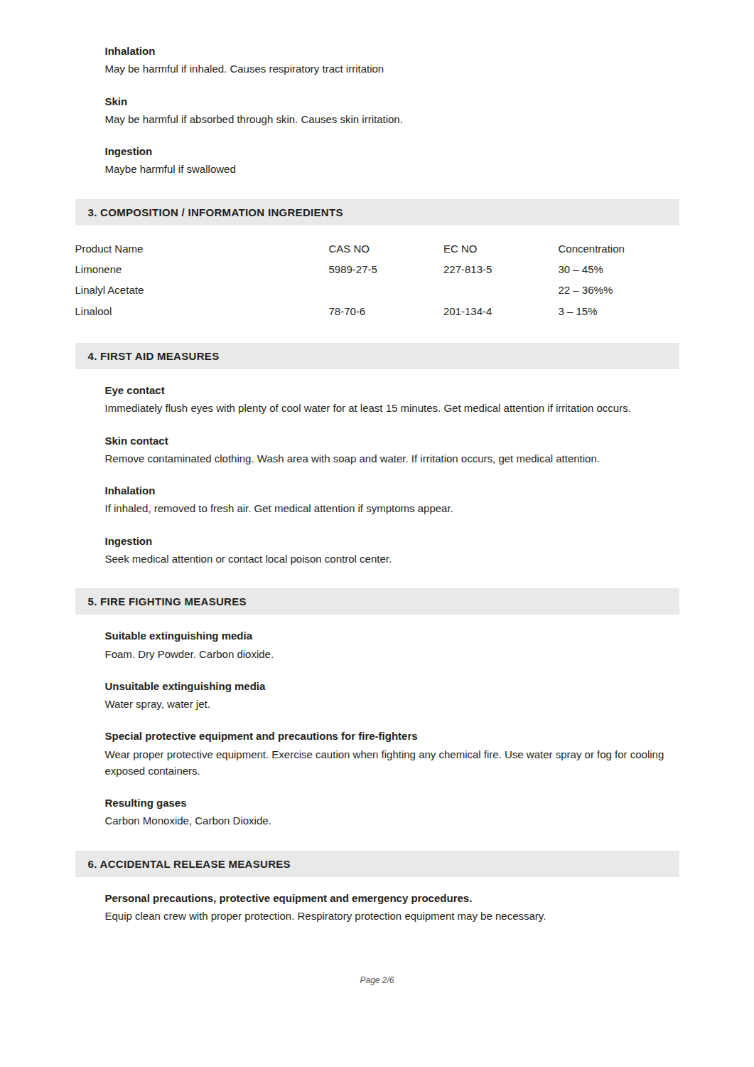Inhalation
May be harmful if inhaled. Causes respiratory tract irritation
Skin
May be harmful if absorbed through skin. Causes skin irritation.
Ingestion
Maybe harmful if swallowed
3. COMPOSITION / INFORMATION INGREDIENTS
| Product Name | CAS NO | EC NO | Concentration |
| Limonene | 5989-27-5 | 227-813-5 | 30 – 45% |
| Linalyl Acetate | | | 22 – 36%% |
| Linalool | 78-70-6 | 201-134-4 | 3 – 15% |
4. FIRST AID MEASURES
Eye contact
Immediately flush eyes with plenty of cool water for at least 15 minutes. Get medical attention if irritation occurs.
Skin contact
Remove contaminated clothing. Wash area with soap and water. If irritation occurs, get medical attention.
Inhalation
If inhaled, removed to fresh air. Get medical attention if symptoms appear.
Ingestion
Seek medical attention or contact local poison control center.
5. FIRE FIGHTING MEASURES
Suitable extinguishing media
Foam. Dry Powder. Carbon dioxide.
Unsuitable extinguishing media
Water spray, water jet.
Special protective equipment and precautions for fire-fighters
Wear proper protective equipment. Exercise caution when fighting any chemical fire. Use water spray or fog for cooling exposed containers.
Resulting gases
Carbon Monoxide, Carbon Dioxide.
6. ACCIDENTAL RELEASE MEASURES
Personal precautions, protective equipment and emergency procedures.
Equip clean crew with proper protection. Respiratory protection equipment may be necessary.
Page 2/6